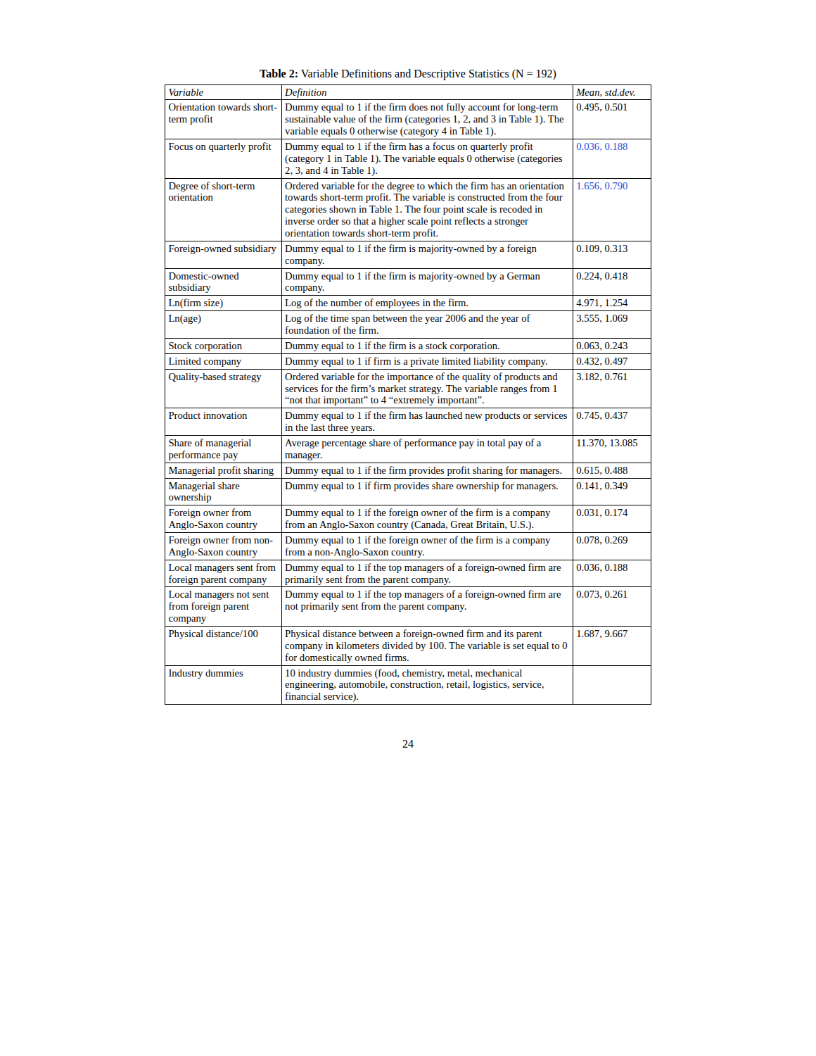Table 2: Variable Definitions and Descriptive Statistics (N = 192)
| Variable | Definition | Mean, std.dev. |
| --- | --- | --- |
| Orientation towards short-term profit | Dummy equal to 1 if the firm does not fully account for long-term sustainable value of the firm (categories 1, 2, and 3 in Table 1). The variable equals 0 otherwise (category 4 in Table 1). | 0.495, 0.501 |
| Focus on quarterly profit | Dummy equal to 1 if the firm has a focus on quarterly profit (category 1 in Table 1). The variable equals 0 otherwise (categories 2, 3, and 4 in Table 1). | 0.036, 0.188 |
| Degree of short-term orientation | Ordered variable for the degree to which the firm has an orientation towards short-term profit. The variable is constructed from the four categories shown in Table 1. The four point scale is recoded in inverse order so that a higher scale point reflects a stronger orientation towards short-term profit. | 1.656, 0.790 |
| Foreign-owned subsidiary | Dummy equal to 1 if the firm is majority-owned by a foreign company. | 0.109, 0.313 |
| Domestic-owned subsidiary | Dummy equal to 1 if the firm is majority-owned by a German company. | 0.224, 0.418 |
| Ln(firm size) | Log of the number of employees in the firm. | 4.971, 1.254 |
| Ln(age) | Log of the time span between the year 2006 and the year of foundation of the firm. | 3.555, 1.069 |
| Stock corporation | Dummy equal to 1 if the firm is a stock corporation. | 0.063, 0.243 |
| Limited company | Dummy equal to 1 if firm is a private limited liability company. | 0.432, 0.497 |
| Quality-based strategy | Ordered variable for the importance of the quality of products and services for the firm’s market strategy. The variable ranges from 1 “not that important” to 4 “extremely important”. | 3.182, 0.761 |
| Product innovation | Dummy equal to 1 if the firm has launched new products or services in the last three years. | 0.745, 0.437 |
| Share of managerial performance pay | Average percentage share of performance pay in total pay of a manager. | 11.370, 13.085 |
| Managerial profit sharing | Dummy equal to 1 if the firm provides profit sharing for managers. | 0.615, 0.488 |
| Managerial share ownership | Dummy equal to 1 if firm provides share ownership for managers. | 0.141, 0.349 |
| Foreign owner from Anglo-Saxon country | Dummy equal to 1 if the foreign owner of the firm is a company from an Anglo-Saxon country (Canada, Great Britain, U.S.). | 0.031, 0.174 |
| Foreign owner from non-Anglo-Saxon country | Dummy equal to 1 if the foreign owner of the firm is a company from a non-Anglo-Saxon country. | 0.078, 0.269 |
| Local managers sent from foreign parent company | Dummy equal to 1 if the top managers of a foreign-owned firm are primarily sent from the parent company. | 0.036, 0.188 |
| Local managers not sent from foreign parent company | Dummy equal to 1 if the top managers of a foreign-owned firm are not primarily sent from the parent company. | 0.073, 0.261 |
| Physical distance/100 | Physical distance between a foreign-owned firm and its parent company in kilometers divided by 100. The variable is set equal to 0 for domestically owned firms. | 1.687, 9.667 |
| Industry dummies | 10 industry dummies (food, chemistry, metal, mechanical engineering, automobile, construction, retail, logistics, service, financial service). | |
24